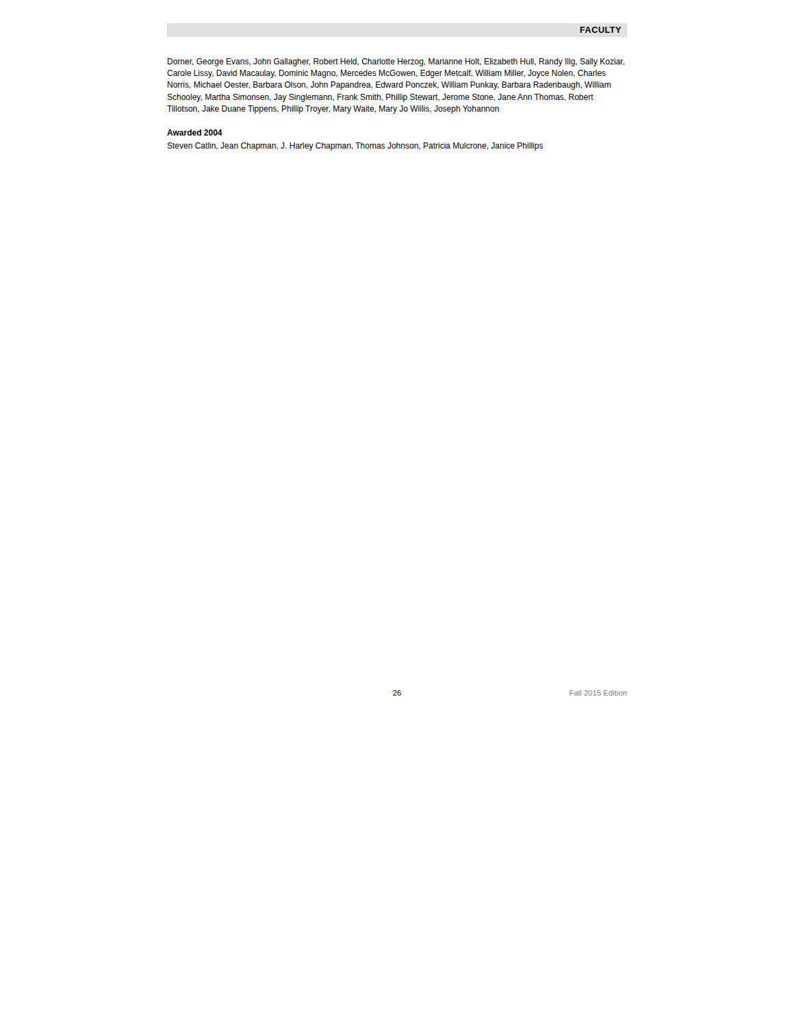FACULTY
Dorner, George Evans, John Gallagher, Robert Held, Charlotte Herzog, Marianne Holt, Elizabeth Hull, Randy Illg, Sally Koziar, Carole Lissy, David Macaulay, Dominic Magno, Mercedes McGowen, Edger Metcalf, William Miller, Joyce Nolen, Charles Norris, Michael Oester, Barbara Olson, John Papandrea, Edward Ponczek, William Punkay, Barbara Radenbaugh, William Schooley, Martha Simonsen, Jay Singlemann, Frank Smith, Phillip Stewart, Jerome Stone, Jane Ann Thomas, Robert Tillotson, Jake Duane Tippens, Phillip Troyer, Mary Waite, Mary Jo Willis, Joseph Yohannon
Awarded 2004
Steven Catlin, Jean Chapman, J. Harley Chapman, Thomas Johnson, Patricia Mulcrone, Janice Phillips
26 Fall 2015 Edition